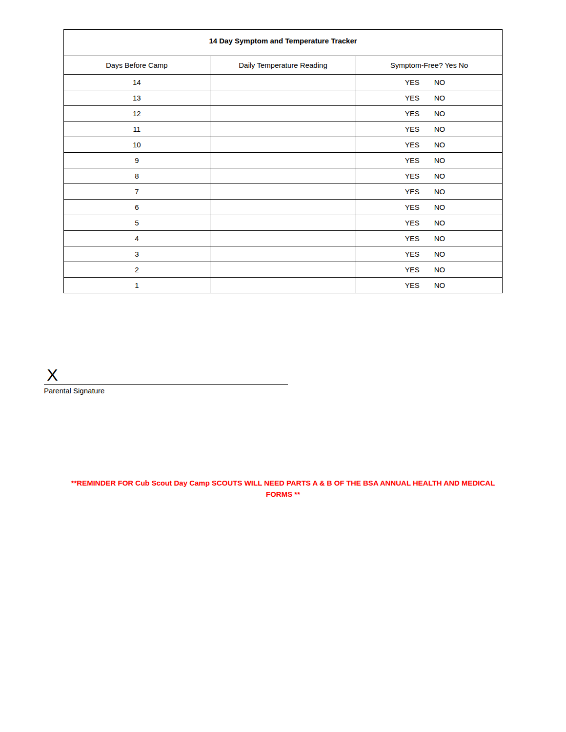| 14 Day Symptom and Temperature Tracker |
| Days Before Camp | Daily Temperature Reading | Symptom-Free? Yes No |
| 14 | | YES NO |
| 13 | | YES NO |
| 12 | | YES NO |
| 11 | | YES NO |
| 10 | | YES NO |
| 9 | | YES NO |
| 8 | | YES NO |
| 7 | | YES NO |
| 6 | | YES NO |
| 5 | | YES NO |
| 4 | | YES NO |
| 3 | | YES NO |
| 2 | | YES NO |
| 1 | | YES NO |
X
Parental Signature
**REMINDER FOR Cub Scout Day Camp SCOUTS WILL NEED PARTS A & B OF THE BSA ANNUAL HEALTH AND MEDICAL FORMS **